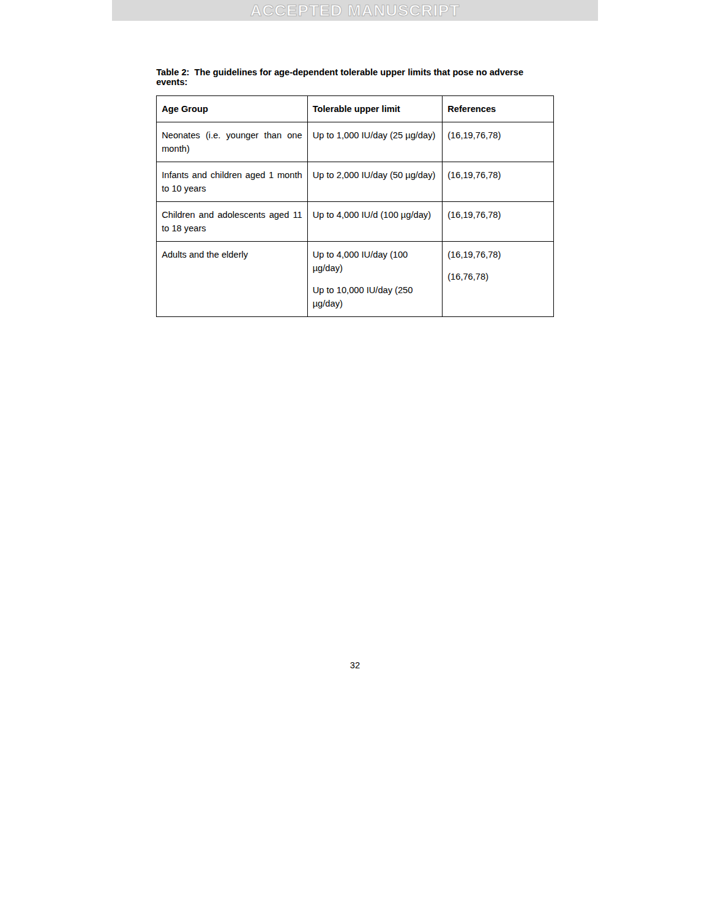ACCEPTED MANUSCRIPT
Table 2: The guidelines for age-dependent tolerable upper limits that pose no adverse events:
| Age Group | Tolerable upper limit | References |
| --- | --- | --- |
| Neonates (i.e. younger than one month) | Up to 1,000 IU/day (25 µg/day) | (16,19,76,78) |
| Infants and children aged 1 month to 10 years | Up to 2,000 IU/day (50 µg/day) | (16,19,76,78) |
| Children and adolescents aged 11 to 18 years | Up to 4,000 IU/d (100 µg/day) | (16,19,76,78) |
| Adults and the elderly | Up to 4,000 IU/day (100 µg/day) Up to 10,000 IU/day (250 µg/day) | (16,19,76,78) (16,76,78) |
32